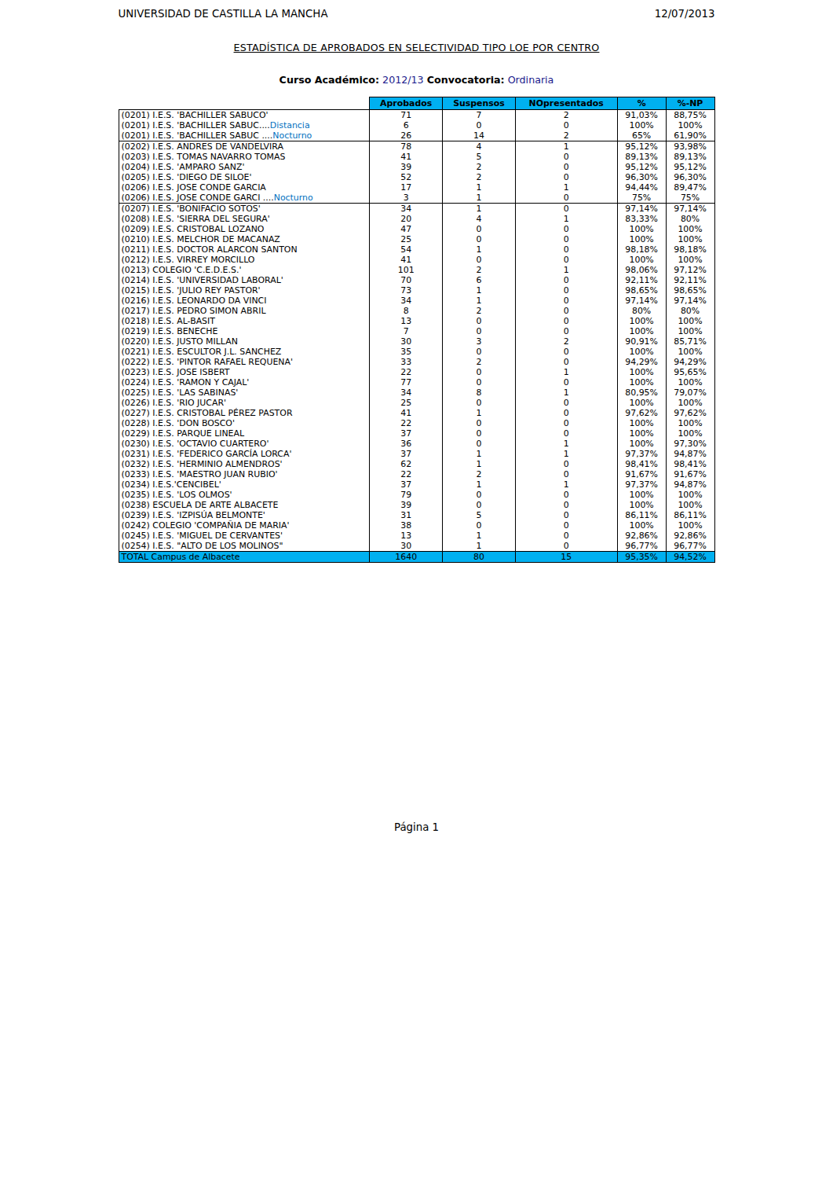UNIVERSIDAD DE CASTILLA LA MANCHA 12/07/2013
ESTADÍSTICA DE APROBADOS EN SELECTIVIDAD TIPO LOE POR CENTRO
Curso Académico: 2012/13 Convocatoria: Ordinaria
| | Aprobados | Suspensos | NOpresentados | % | %-NP |
| --- | --- | --- | --- | --- | --- |
| (0201) I.E.S. 'BACHILLER SABUCO' | 71 | 7 | 2 | 91,03% | 88,75% |
| (0201) I.E.S. 'BACHILLER SABUC.... Distancia | 6 | 0 | 0 | 100% | 100% |
| (0201) I.E.S. 'BACHILLER SABUC .... Nocturno | 26 | 14 | 2 | 65% | 61,90% |
| (0202) I.E.S. ANDRES DE VANDELVIRA | 78 | 4 | 1 | 95,12% | 93,98% |
| (0203) I.E.S. TOMAS NAVARRO TOMAS | 41 | 5 | 0 | 89,13% | 89,13% |
| (0204) I.E.S. 'AMPARO SANZ' | 39 | 2 | 0 | 95,12% | 95,12% |
| (0205) I.E.S. 'DIEGO DE SILOE' | 52 | 2 | 0 | 96,30% | 96,30% |
| (0206) I.E.S. JOSE CONDE GARCIA | 17 | 1 | 1 | 94,44% | 89,47% |
| (0206) I.E.S. JOSE CONDE GARCI .... Nocturno | 3 | 1 | 0 | 75% | 75% |
| (0207) I.E.S. 'BONIFACIO SOTOS' | 34 | 1 | 0 | 97,14% | 97,14% |
| (0208) I.E.S. 'SIERRA DEL SEGURA' | 20 | 4 | 1 | 83,33% | 80% |
| (0209) I.E.S. CRISTOBAL LOZANO | 47 | 0 | 0 | 100% | 100% |
| (0210) I.E.S. MELCHOR DE MACANAZ | 25 | 0 | 0 | 100% | 100% |
| (0211) I.E.S. DOCTOR ALARCON SANTON | 54 | 1 | 0 | 98,18% | 98,18% |
| (0212) I.E.S. VIRREY MORCILLO | 41 | 0 | 0 | 100% | 100% |
| (0213) COLEGIO 'C.E.D.E.S.' | 101 | 2 | 1 | 98,06% | 97,12% |
| (0214) I.E.S. 'UNIVERSIDAD LABORAL' | 70 | 6 | 0 | 92,11% | 92,11% |
| (0215) I.E.S. 'JULIO REY PASTOR' | 73 | 1 | 0 | 98,65% | 98,65% |
| (0216) I.E.S. LEONARDO DA VINCI | 34 | 1 | 0 | 97,14% | 97,14% |
| (0217) I.E.S. PEDRO SIMON ABRIL | 8 | 2 | 0 | 80% | 80% |
| (0218) I.E.S. AL-BASIT | 13 | 0 | 0 | 100% | 100% |
| (0219) I.E.S. BENECHE | 7 | 0 | 0 | 100% | 100% |
| (0220) I.E.S. JUSTO MILLAN | 30 | 3 | 2 | 90,91% | 85,71% |
| (0221) I.E.S. ESCULTOR J.L. SANCHEZ | 35 | 0 | 0 | 100% | 100% |
| (0222) I.E.S. 'PINTOR RAFAEL REQUENA' | 33 | 2 | 0 | 94,29% | 94,29% |
| (0223) I.E.S. JOSE ISBERT | 22 | 0 | 1 | 100% | 95,65% |
| (0224) I.E.S. 'RAMON Y CAJAL' | 77 | 0 | 0 | 100% | 100% |
| (0225) I.E.S. 'LAS SABINAS' | 34 | 8 | 1 | 80,95% | 79,07% |
| (0226) I.E.S. 'RIO JUCAR' | 25 | 0 | 0 | 100% | 100% |
| (0227) I.E.S. CRISTOBAL PÉREZ PASTOR | 41 | 1 | 0 | 97,62% | 97,62% |
| (0228) I.E.S. 'DON BOSCO' | 22 | 0 | 0 | 100% | 100% |
| (0229) I.E.S. PARQUE LINEAL | 37 | 0 | 0 | 100% | 100% |
| (0230) I.E.S. 'OCTAVIO CUARTERO' | 36 | 0 | 1 | 100% | 97,30% |
| (0231) I.E.S. 'FEDERICO GARCÍA LORCA' | 37 | 1 | 1 | 97,37% | 94,87% |
| (0232) I.E.S. 'HERMINIO ALMENDROS' | 62 | 1 | 0 | 98,41% | 98,41% |
| (0233) I.E.S. 'MAESTRO JUAN RUBIO' | 22 | 2 | 0 | 91,67% | 91,67% |
| (0234) I.E.S.'CENCIBEL' | 37 | 1 | 1 | 97,37% | 94,87% |
| (0235) I.E.S. 'LOS OLMOS' | 79 | 0 | 0 | 100% | 100% |
| (0238) ESCUELA DE ARTE ALBACETE | 39 | 0 | 0 | 100% | 100% |
| (0239) I.E.S. 'IZPISÚA BELMONTE' | 31 | 5 | 0 | 86,11% | 86,11% |
| (0242) COLEGIO 'COMPAÑIA DE MARIA' | 38 | 0 | 0 | 100% | 100% |
| (0245) I.E.S. 'MIGUEL DE CERVANTES' | 13 | 1 | 0 | 92,86% | 92,86% |
| (0254) I.E.S. "ALTO DE LOS MOLINOS" | 30 | 1 | 0 | 96,77% | 96,77% |
| TOTAL Campus de Albacete | 1640 | 80 | 15 | 95,35% | 94,52% |
Página 1